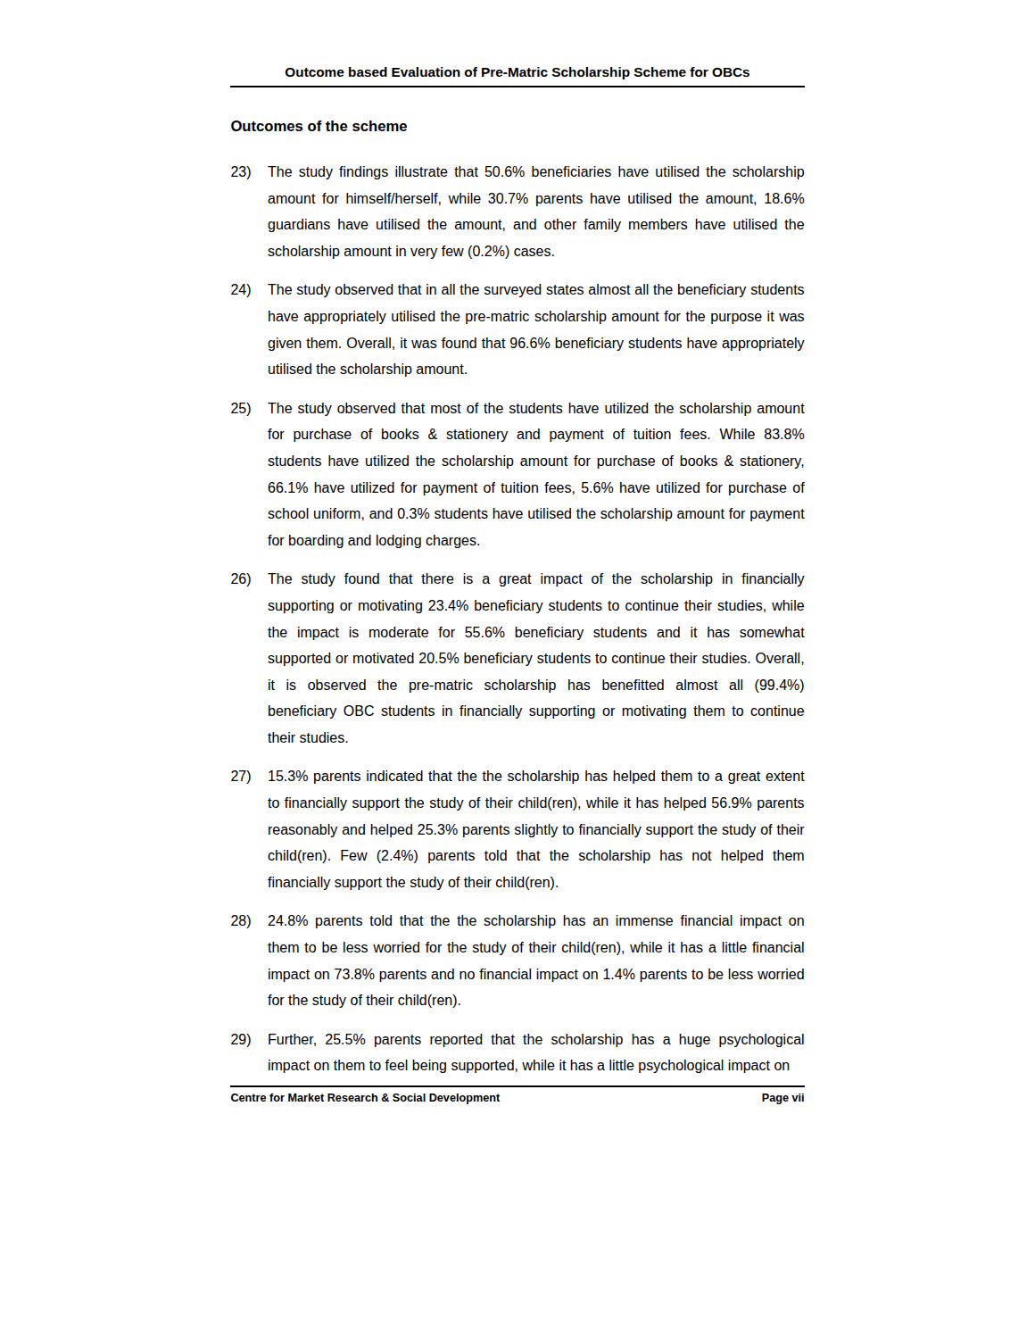Outcome based Evaluation of Pre-Matric Scholarship Scheme for OBCs
Outcomes of the scheme
23) The study findings illustrate that 50.6% beneficiaries have utilised the scholarship amount for himself/herself, while 30.7% parents have utilised the amount, 18.6% guardians have utilised the amount, and other family members have utilised the scholarship amount in very few (0.2%) cases.
24) The study observed that in all the surveyed states almost all the beneficiary students have appropriately utilised the pre-matric scholarship amount for the purpose it was given them. Overall, it was found that 96.6% beneficiary students have appropriately utilised the scholarship amount.
25) The study observed that most of the students have utilized the scholarship amount for purchase of books & stationery and payment of tuition fees. While 83.8% students have utilized the scholarship amount for purchase of books & stationery, 66.1% have utilized for payment of tuition fees, 5.6% have utilized for purchase of school uniform, and 0.3% students have utilised the scholarship amount for payment for boarding and lodging charges.
26) The study found that there is a great impact of the scholarship in financially supporting or motivating 23.4% beneficiary students to continue their studies, while the impact is moderate for 55.6% beneficiary students and it has somewhat supported or motivated 20.5% beneficiary students to continue their studies. Overall, it is observed the pre-matric scholarship has benefitted almost all (99.4%) beneficiary OBC students in financially supporting or motivating them to continue their studies.
27) 15.3% parents indicated that the the scholarship has helped them to a great extent to financially support the study of their child(ren), while it has helped 56.9% parents reasonably and helped 25.3% parents slightly to financially support the study of their child(ren). Few (2.4%) parents told that the scholarship has not helped them financially support the study of their child(ren).
28) 24.8% parents told that the the scholarship has an immense financial impact on them to be less worried for the study of their child(ren), while it has a little financial impact on 73.8% parents and no financial impact on 1.4% parents to be less worried for the study of their child(ren).
29) Further, 25.5% parents reported that the scholarship has a huge psychological impact on them to feel being supported, while it has a little psychological impact on
Centre for Market Research & Social Development Page vii